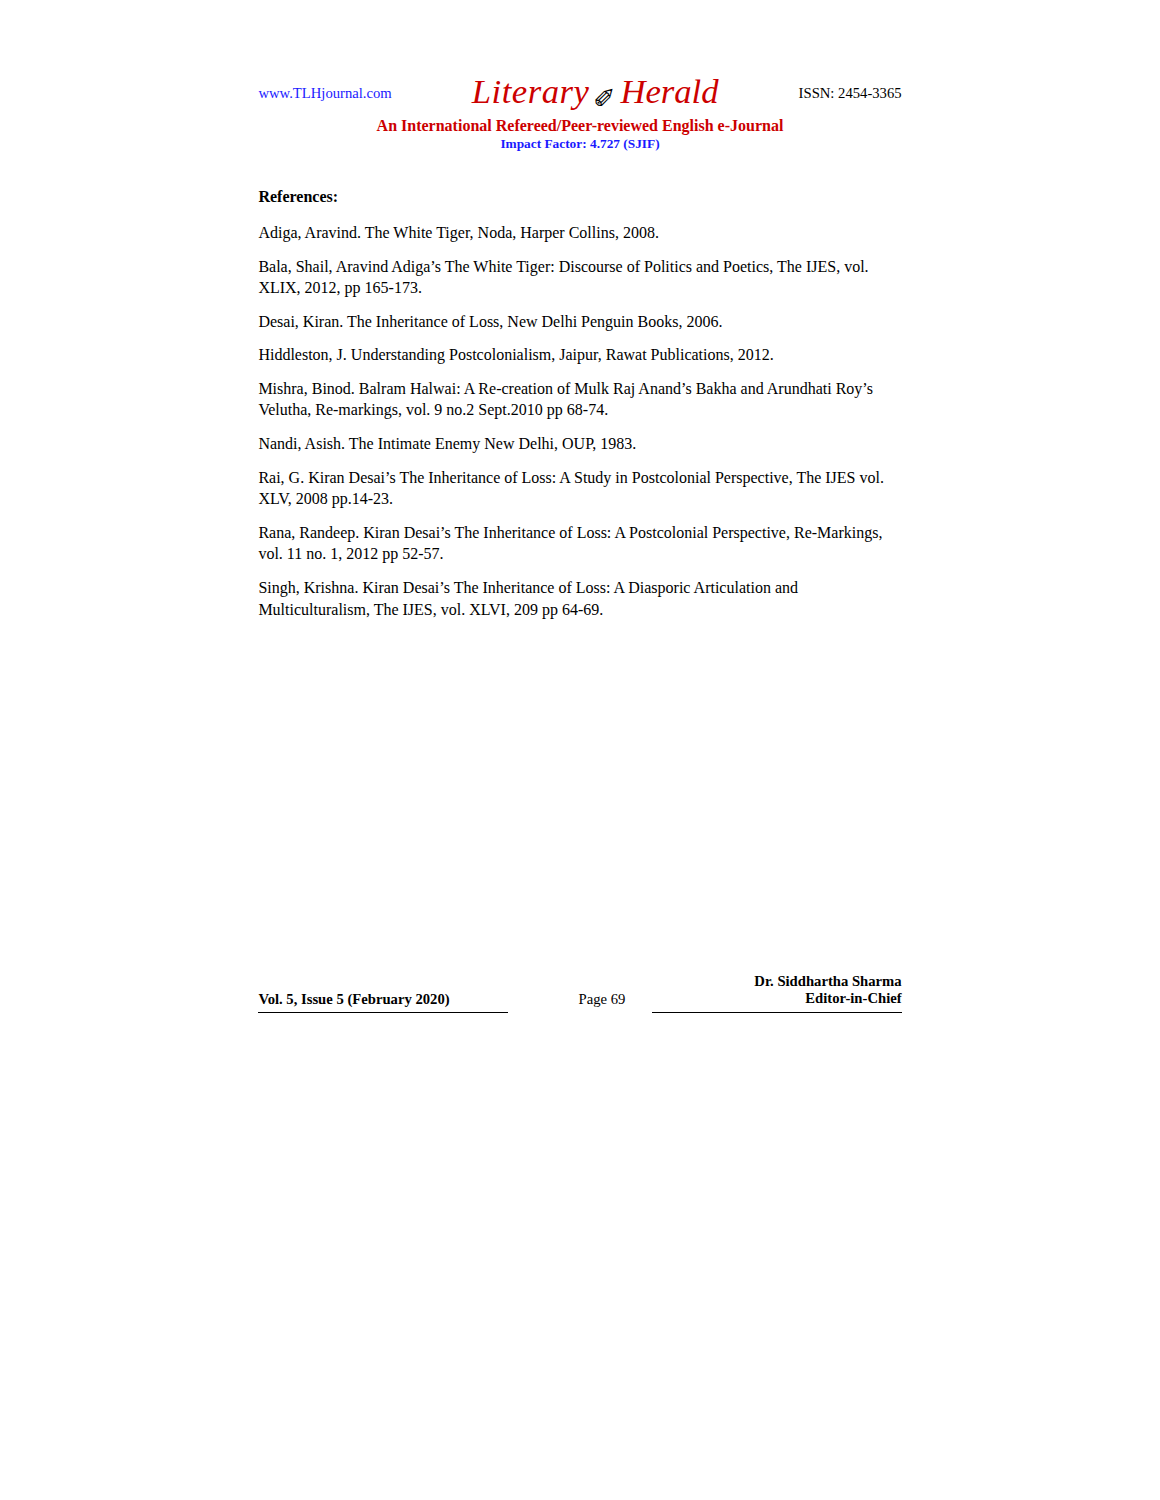www.TLHjournal.com
Literary✐Herald
ISSN: 2454-3365
An International Refereed/Peer-reviewed English e-Journal
Impact Factor: 4.727 (SJIF)
References:
Adiga, Aravind. The White Tiger, Noda, Harper Collins, 2008.
Bala, Shail, Aravind Adiga’s The White Tiger: Discourse of Politics and Poetics, The IJES, vol. XLIX, 2012, pp 165-173.
Desai, Kiran. The Inheritance of Loss, New Delhi Penguin Books, 2006.
Hiddleston, J. Understanding Postcolonialism, Jaipur, Rawat Publications, 2012.
Mishra, Binod. Balram Halwai: A Re-creation of Mulk Raj Anand’s Bakha and Arundhati Roy’s Velutha, Re-markings, vol. 9 no.2 Sept.2010 pp 68-74.
Nandi, Asish. The Intimate Enemy New Delhi, OUP, 1983.
Rai, G. Kiran Desai’s The Inheritance of Loss: A Study in Postcolonial Perspective, The IJES vol. XLV, 2008 pp.14-23.
Rana, Randeep. Kiran Desai’s The Inheritance of Loss: A Postcolonial Perspective, Re-Markings, vol. 11 no. 1, 2012 pp 52-57.
Singh, Krishna. Kiran Desai’s The Inheritance of Loss: A Diasporic Articulation and Multiculturalism, The IJES, vol. XLVI, 209 pp 64-69.
Vol. 5, Issue 5 (February 2020)
Page 69
Dr. Siddhartha Sharma
Editor-in-Chief